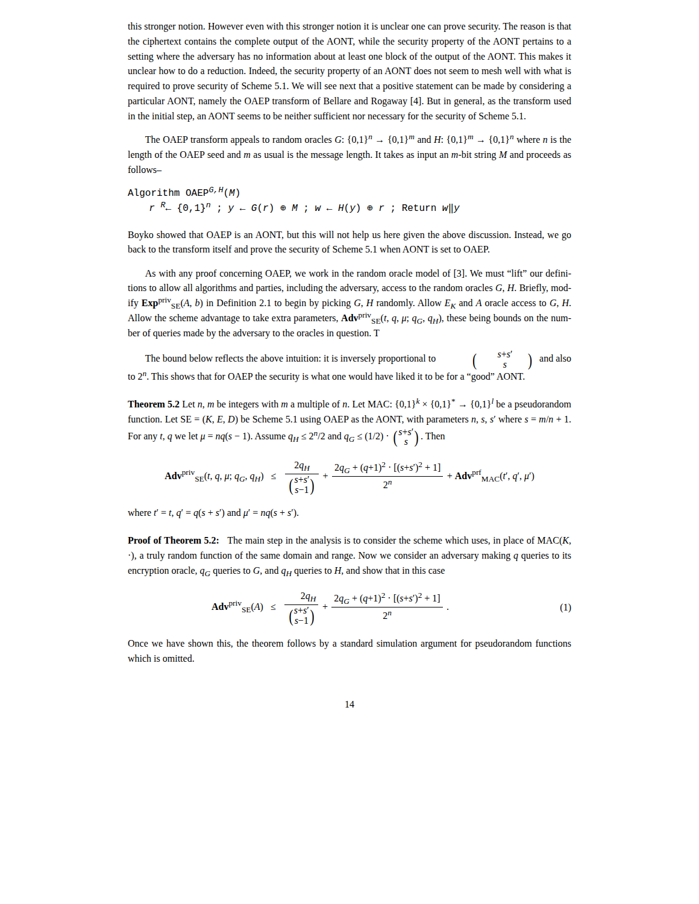this stronger notion. However even with this stronger notion it is unclear one can prove security. The reason is that the ciphertext contains the complete output of the AONT, while the security property of the AONT pertains to a setting where the adversary has no information about at least one block of the output of the AONT. This makes it unclear how to do a reduction. Indeed, the security property of an AONT does not seem to mesh well with what is required to prove security of Scheme 5.1. We will see next that a positive statement can be made by considering a particular AONT, namely the OAEP transform of Bellare and Rogaway [4]. But in general, as the transform used in the initial step, an AONT seems to be neither sufficient nor necessary for the security of Scheme 5.1.
The OAEP transform appeals to random oracles G: {0,1}n → {0,1}m and H: {0,1}m → {0,1}n where n is the length of the OAEP seed and m as usual is the message length. It takes as input an m-bit string M and proceeds as follows–
Algorithm OAEPG,H(M)
r R← {0,1}n ; y ← G(r) ⊕ M ; w ← H(y) ⊕ r ; Return w‖y
Boyko showed that OAEP is an AONT, but this will not help us here given the above discussion. Instead, we go back to the transform itself and prove the security of Scheme 5.1 when AONT is set to OAEP.
As with any proof concerning OAEP, we work in the random oracle model of [3]. We must “lift” our definitions to allow all algorithms and parties, including the adversary, access to the random oracles G, H. Briefly, modify ExpprivSE(A, b) in Definition 2.1 to begin by picking G, H randomly. Allow EK and A oracle access to G, H. Allow the scheme advantage to take extra parameters, AdvprivSE(t, q, μ; qG, qH), these being bounds on the number of queries made by the adversary to the oracles in question. T
The bound below reflects the above intuition: it is inversely proportional to (s+s′s) and also to 2n. This shows that for OAEP the security is what one would have liked it to be for a “good” AONT.
Theorem 5.2 Let n, m be integers with m a multiple of n. Let MAC: {0,1}k × {0,1}* → {0,1}l be a pseudorandom function. Let SE = (K, E, D) be Scheme 5.1 using OAEP as the AONT, with parameters n, s, s′ where s = m/n + 1. For any t, q we let μ = nq(s − 1). Assume qH ≤ 2n/2 and qG ≤ (1/2) · (s+s′s). Then
AdvprivSE(t, q, μ; qG, qH) ≤ 2qH(s+s′s−1) + 2qG + (q+1)2 · [(s+s′)2 + 1] 2n + AdvprfMAC(t′, q′, μ′)
where t′ = t, q′ = q(s + s′) and μ′ = nq(s + s′).
Proof of Theorem 5.2: The main step in the analysis is to consider the scheme which uses, in place of MAC(K, ·), a truly random function of the same domain and range. Now we consider an adversary making q queries to its encryption oracle, qG queries to G, and qH queries to H, and show that in this case
AdvprivSE(A) ≤ 2qH(s+s′s−1) + 2qG + (q+1)2 · [(s+s′)2 + 1] 2n .
(1)
Once we have shown this, the theorem follows by a standard simulation argument for pseudorandom functions which is omitted.
14